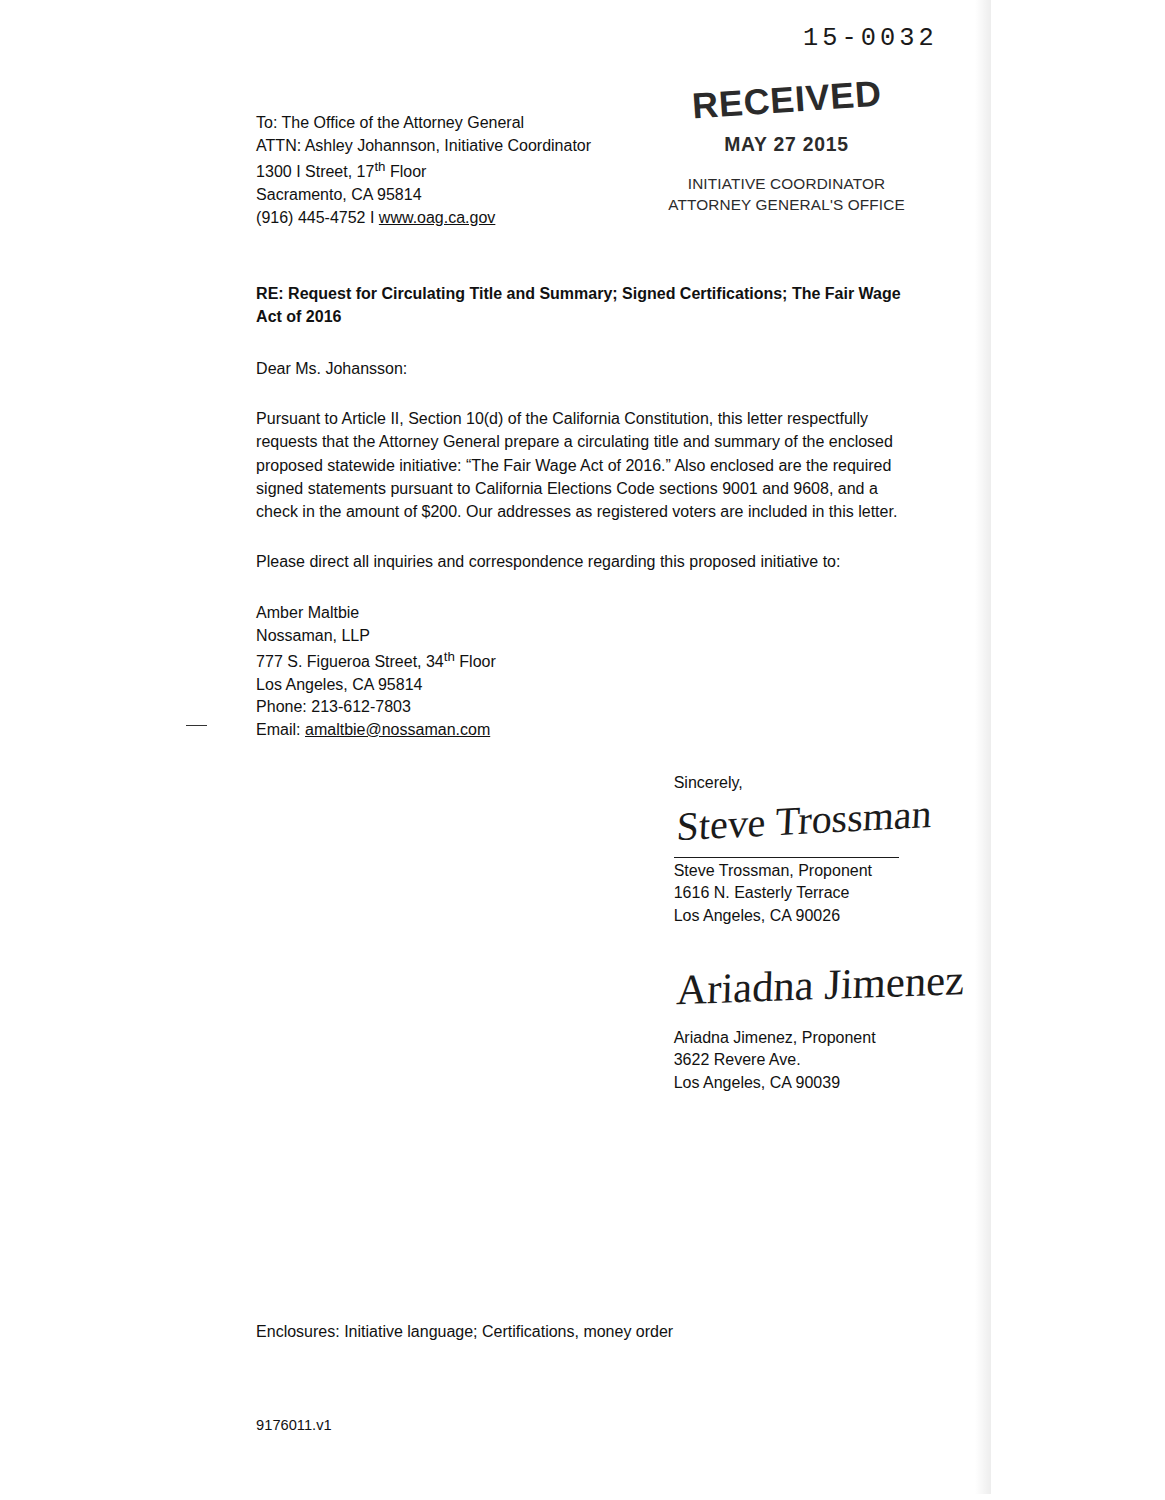15-0032
RECEIVED
MAY 27 2015
INITIATIVE COORDINATOR
ATTORNEY GENERAL'S OFFICE
To: The Office of the Attorney General
ATTN: Ashley Johannson, Initiative Coordinator
1300 I Street, 17th Floor
Sacramento, CA 95814
(916) 445-4752 I www.oag.ca.gov
RE: Request for Circulating Title and Summary; Signed Certifications; The Fair Wage Act of 2016
Dear Ms. Johansson:
Pursuant to Article II, Section 10(d) of the California Constitution, this letter respectfully requests that the Attorney General prepare a circulating title and summary of the enclosed proposed statewide initiative: “The Fair Wage Act of 2016.” Also enclosed are the required signed statements pursuant to California Elections Code sections 9001 and 9608, and a check in the amount of $200. Our addresses as registered voters are included in this letter.
Please direct all inquiries and correspondence regarding this proposed initiative to:
Amber Maltbie
Nossaman, LLP
777 S. Figueroa Street, 34th Floor
Los Angeles, CA 95814
Phone: 213-612-7803
Email: amaltbie@nossaman.com
Sincerely,
Steve Trossman
Steve Trossman, Proponent
1616 N. Easterly Terrace
Los Angeles, CA 90026
Ariadna Jimenez
Ariadna Jimenez, Proponent
3622 Revere Ave.
Los Angeles, CA 90039
Enclosures: Initiative language; Certifications, money order
9176011.v1